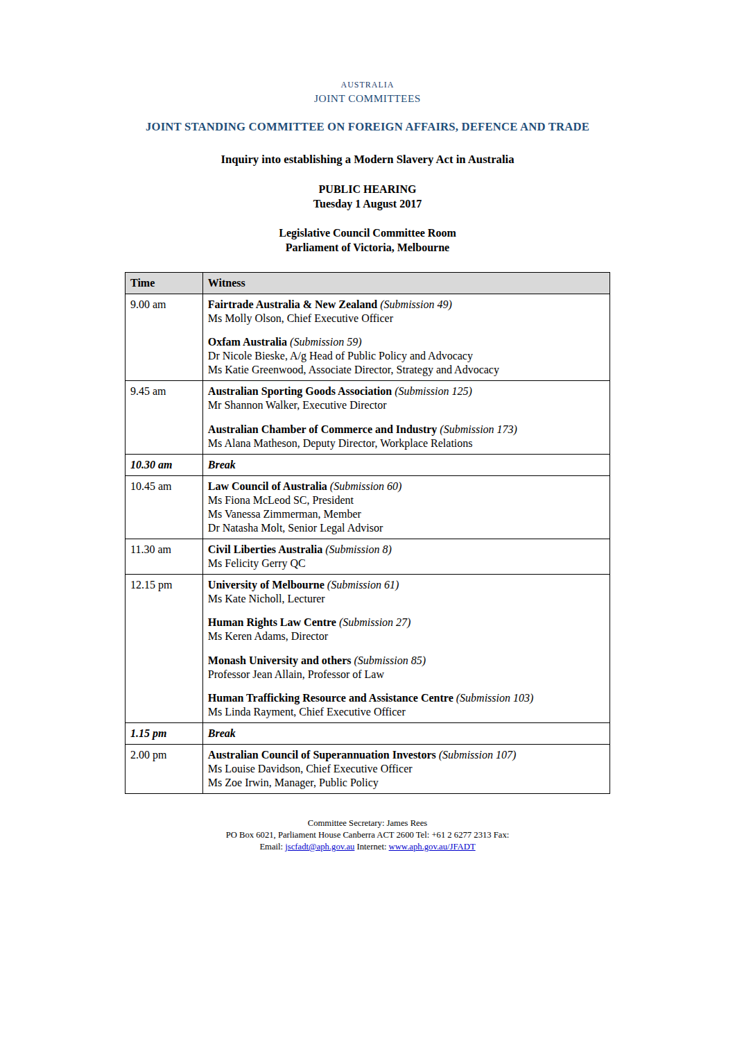AUSTRALIA
JOINT COMMITTEES
Joint Standing Committee on Foreign Affairs, Defence and Trade
Inquiry into establishing a Modern Slavery Act in Australia
PUBLIC HEARING
Tuesday 1 August 2017
Legislative Council Committee Room
Parliament of Victoria, Melbourne
| Time | Witness |
| --- | --- |
| 9.00 am | Fairtrade Australia & New Zealand (Submission 49) Ms Molly Olson, Chief Executive Officer Oxfam Australia (Submission 59) Dr Nicole Bieske, A/g Head of Public Policy and Advocacy Ms Katie Greenwood, Associate Director, Strategy and Advocacy |
| 9.45 am | Australian Sporting Goods Association (Submission 125) Mr Shannon Walker, Executive Director Australian Chamber of Commerce and Industry (Submission 173) Ms Alana Matheson, Deputy Director, Workplace Relations |
| 10.30 am | Break |
| 10.45 am | Law Council of Australia (Submission 60) Ms Fiona McLeod SC, President Ms Vanessa Zimmerman, Member Dr Natasha Molt, Senior Legal Advisor |
| 11.30 am | Civil Liberties Australia (Submission 8) Ms Felicity Gerry QC |
| 12.15 pm | University of Melbourne (Submission 61) Ms Kate Nicholl, Lecturer Human Rights Law Centre (Submission 27) Ms Keren Adams, Director Monash University and others (Submission 85) Professor Jean Allain, Professor of Law Human Trafficking Resource and Assistance Centre (Submission 103) Ms Linda Rayment, Chief Executive Officer |
| 1.15 pm | Break |
| 2.00 pm | Australian Council of Superannuation Investors (Submission 107) Ms Louise Davidson, Chief Executive Officer Ms Zoe Irwin, Manager, Public Policy |
Committee Secretary: James Rees
PO Box 6021, Parliament House Canberra ACT 2600 Tel: +61 2 6277 2313 Fax:
Email: jscfadt@aph.gov.au Internet: www.aph.gov.au/JFADT